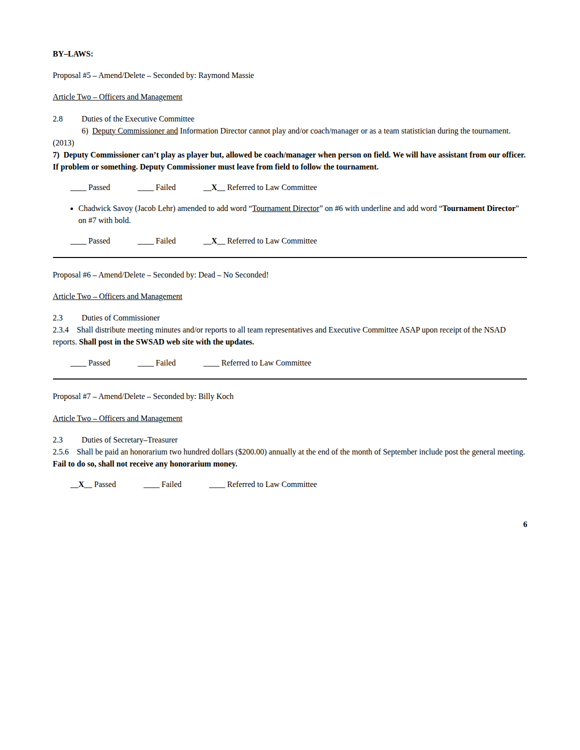BY–LAWS:
Proposal #5 – Amend/Delete – Seconded by: Raymond Massie
Article Two – Officers and Management
2.8 Duties of the Executive Committee
6) Deputy Commissioner and Information Director cannot play and/or coach/manager or as a team statistician during the tournament. (2013)
7) Deputy Commissioner can’t play as player but, allowed be coach/manager when person on field. We will have assistant from our officer. If problem or something. Deputy Commissioner must leave from field to follow the tournament.
____ Passed ____ Failed __X__ Referred to Law Committee
Chadwick Savoy (Jacob Lehr) amended to add word “Tournament Director” on #6 with underline and add word “Tournament Director” on #7 with bold.
____ Passed ____ Failed __X__ Referred to Law Committee
Proposal #6 – Amend/Delete – Seconded by: Dead – No Seconded!
Article Two – Officers and Management
2.3 Duties of Commissioner
2.3.4 Shall distribute meeting minutes and/or reports to all team representatives and Executive Committee ASAP upon receipt of the NSAD reports. Shall post in the SWSAD web site with the updates.
____ Passed ____ Failed ____ Referred to Law Committee
Proposal #7 – Amend/Delete – Seconded by: Billy Koch
Article Two – Officers and Management
2.3 Duties of Secretary–Treasurer
2.5.6 Shall be paid an honorarium two hundred dollars ($200.00) annually at the end of the month of September include post the general meeting. Fail to do so, shall not receive any honorarium money.
__X__ Passed ____ Failed ____ Referred to Law Committee
6